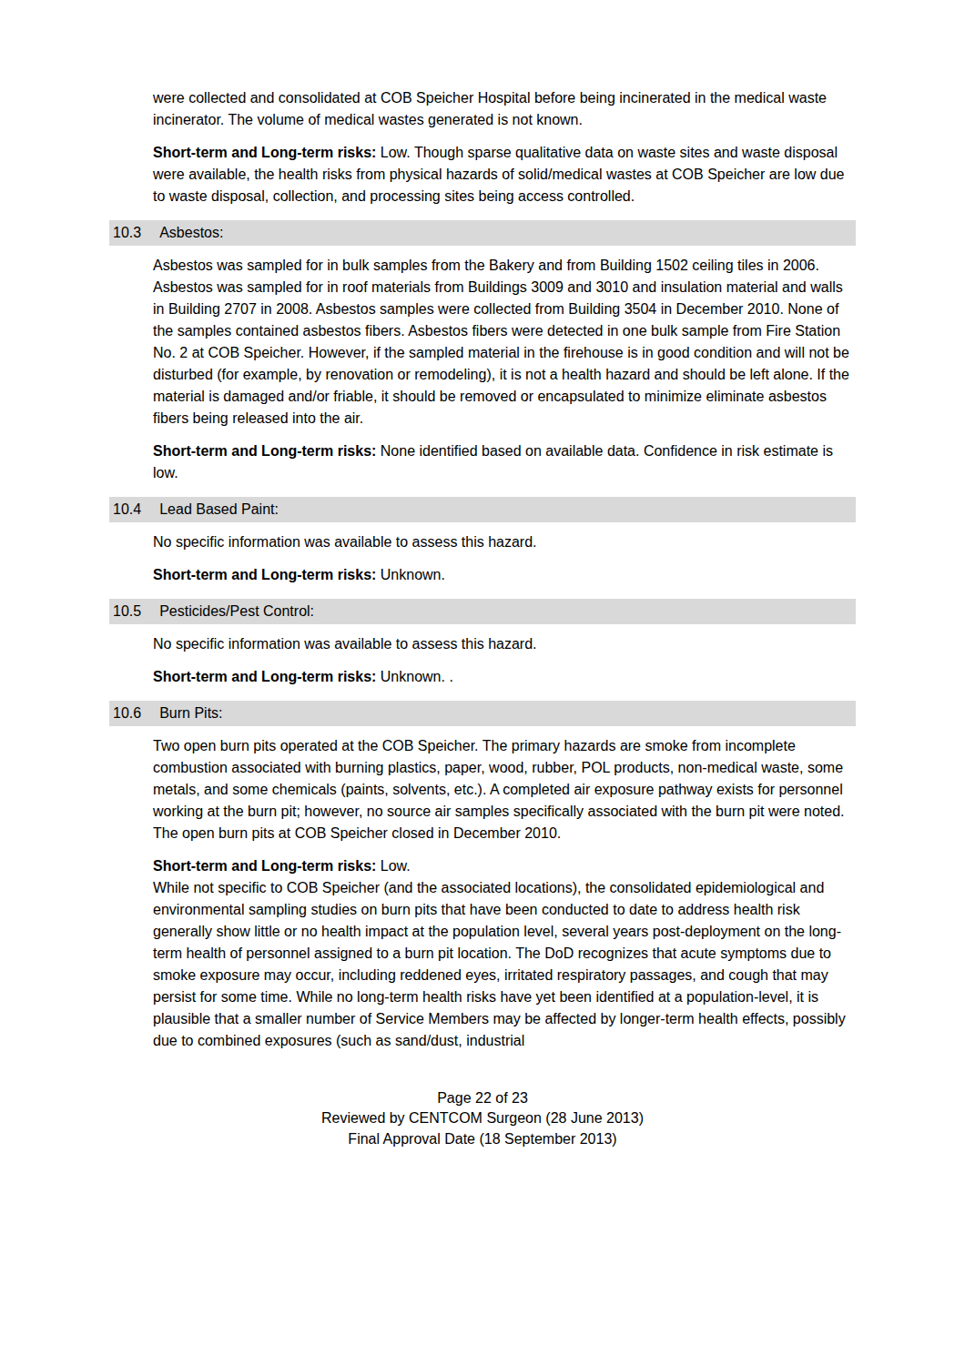were collected and consolidated at COB Speicher Hospital before being incinerated in the medical waste incinerator. The volume of medical wastes generated is not known.
Short-term and Long-term risks: Low. Though sparse qualitative data on waste sites and waste disposal were available, the health risks from physical hazards of solid/medical wastes at COB Speicher are low due to waste disposal, collection, and processing sites being access controlled.
10.3 Asbestos:
Asbestos was sampled for in bulk samples from the Bakery and from Building 1502 ceiling tiles in 2006. Asbestos was sampled for in roof materials from Buildings 3009 and 3010 and insulation material and walls in Building 2707 in 2008. Asbestos samples were collected from Building 3504 in December 2010. None of the samples contained asbestos fibers. Asbestos fibers were detected in one bulk sample from Fire Station No. 2 at COB Speicher. However, if the sampled material in the firehouse is in good condition and will not be disturbed (for example, by renovation or remodeling), it is not a health hazard and should be left alone. If the material is damaged and/or friable, it should be removed or encapsulated to minimize eliminate asbestos fibers being released into the air.
Short-term and Long-term risks: None identified based on available data. Confidence in risk estimate is low.
10.4 Lead Based Paint:
No specific information was available to assess this hazard.
Short-term and Long-term risks: Unknown.
10.5 Pesticides/Pest Control:
No specific information was available to assess this hazard.
Short-term and Long-term risks: Unknown. .
10.6 Burn Pits:
Two open burn pits operated at the COB Speicher. The primary hazards are smoke from incomplete combustion associated with burning plastics, paper, wood, rubber, POL products, non-medical waste, some metals, and some chemicals (paints, solvents, etc.). A completed air exposure pathway exists for personnel working at the burn pit; however, no source air samples specifically associated with the burn pit were noted. The open burn pits at COB Speicher closed in December 2010.
Short-term and Long-term risks: Low.
While not specific to COB Speicher (and the associated locations), the consolidated epidemiological and environmental sampling studies on burn pits that have been conducted to date to address health risk generally show little or no health impact at the population level, several years post-deployment on the long-term health of personnel assigned to a burn pit location. The DoD recognizes that acute symptoms due to smoke exposure may occur, including reddened eyes, irritated respiratory passages, and cough that may persist for some time. While no long-term health risks have yet been identified at a population-level, it is plausible that a smaller number of Service Members may be affected by longer-term health effects, possibly due to combined exposures (such as sand/dust, industrial
Page 22 of 23
Reviewed by CENTCOM Surgeon (28 June 2013)
Final Approval Date (18 September 2013)